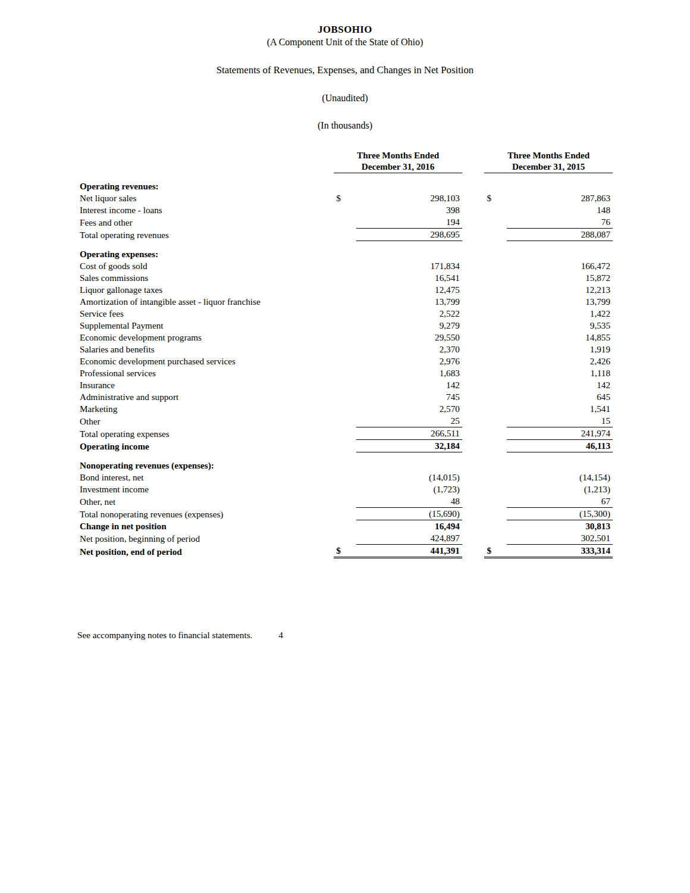JOBSOHIO
(A Component Unit of the State of Ohio)
Statements of Revenues, Expenses, and Changes in Net Position
(Unaudited)
(In thousands)
| | Three Months Ended December 31, 2016 | | Three Months Ended December 31, 2015 |
| --- | --- | --- | --- |
| Operating revenues: | | | | | |
| Net liquor sales | $ | 298,103 | | $ | 287,863 |
| Interest income - loans | | 398 | | | 148 |
| Fees and other | | 194 | | | 76 |
| Total operating revenues | | 298,695 | | | 288,087 |
| Operating expenses: | | | | | |
| Cost of goods sold | | 171,834 | | | 166,472 |
| Sales commissions | | 16,541 | | | 15,872 |
| Liquor gallonage taxes | | 12,475 | | | 12,213 |
| Amortization of intangible asset - liquor franchise | | 13,799 | | | 13,799 |
| Service fees | | 2,522 | | | 1,422 |
| Supplemental Payment | | 9,279 | | | 9,535 |
| Economic development programs | | 29,550 | | | 14,855 |
| Salaries and benefits | | 2,370 | | | 1,919 |
| Economic development purchased services | | 2,976 | | | 2,426 |
| Professional services | | 1,683 | | | 1,118 |
| Insurance | | 142 | | | 142 |
| Administrative and support | | 745 | | | 645 |
| Marketing | | 2,570 | | | 1,541 |
| Other | | 25 | | | 15 |
| Total operating expenses | | 266,511 | | | 241,974 |
| Operating income | | 32,184 | | | 46,113 |
| Nonoperating revenues (expenses): | | | | | |
| Bond interest, net | | (14,015) | | | (14,154) |
| Investment income | | (1,723) | | | (1,213) |
| Other, net | | 48 | | | 67 |
| Total nonoperating revenues (expenses) | | (15,690) | | | (15,300) |
| Change in net position | | 16,494 | | | 30,813 |
| Net position, beginning of period | | 424,897 | | | 302,501 |
| Net position, end of period | $ | 441,391 | | $ | 333,314 |
See accompanying notes to financial statements. 4